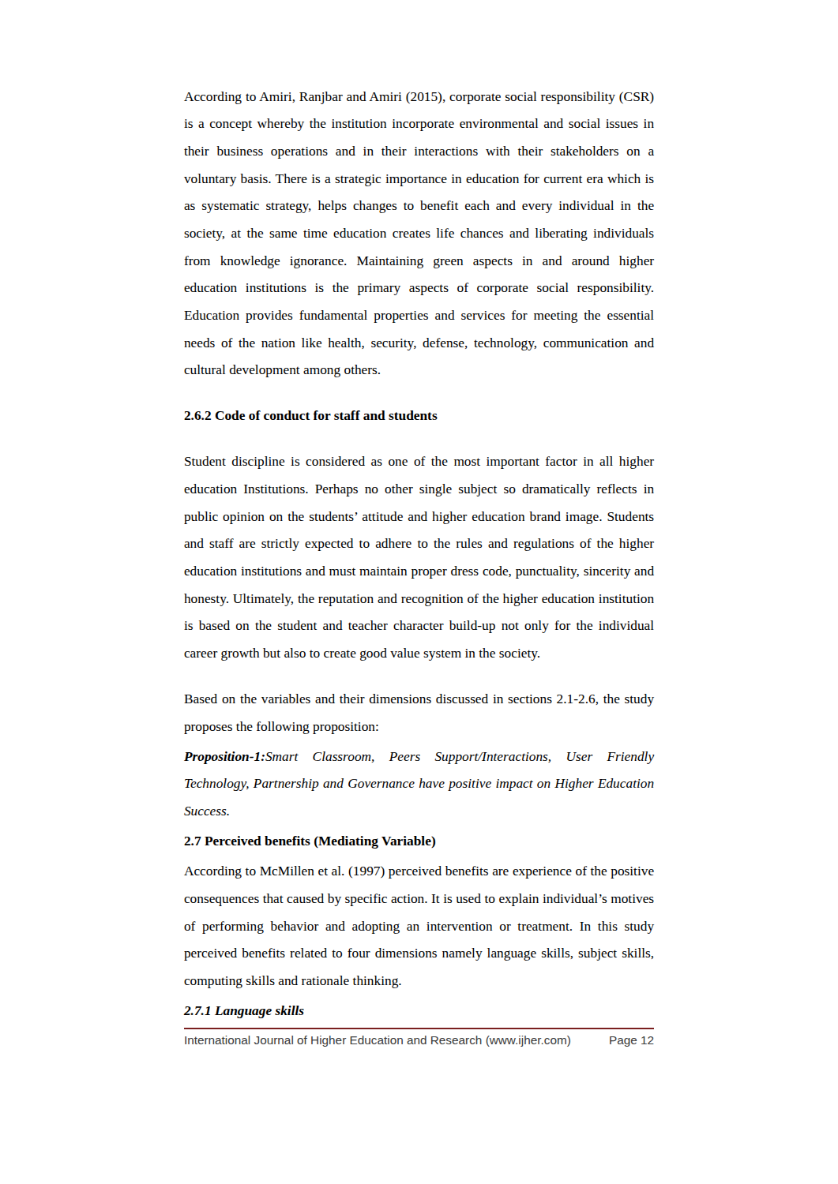According to Amiri, Ranjbar and Amiri (2015), corporate social responsibility (CSR) is a concept whereby the institution incorporate environmental and social issues in their business operations and in their interactions with their stakeholders on a voluntary basis. There is a strategic importance in education for current era which is as systematic strategy, helps changes to benefit each and every individual in the society, at the same time education creates life chances and liberating individuals from knowledge ignorance. Maintaining green aspects in and around higher education institutions is the primary aspects of corporate social responsibility. Education provides fundamental properties and services for meeting the essential needs of the nation like health, security, defense, technology, communication and cultural development among others.
2.6.2 Code of conduct for staff and students
Student discipline is considered as one of the most important factor in all higher education Institutions. Perhaps no other single subject so dramatically reflects in public opinion on the students’ attitude and higher education brand image. Students and staff are strictly expected to adhere to the rules and regulations of the higher education institutions and must maintain proper dress code, punctuality, sincerity and honesty. Ultimately, the reputation and recognition of the higher education institution is based on the student and teacher character build-up not only for the individual career growth but also to create good value system in the society.
Based on the variables and their dimensions discussed in sections 2.1-2.6, the study proposes the following proposition:
Proposition-1: Smart Classroom, Peers Support/Interactions, User Friendly Technology, Partnership and Governance have positive impact on Higher Education Success.
2.7 Perceived benefits (Mediating Variable)
According to McMillen et al. (1997) perceived benefits are experience of the positive consequences that caused by specific action. It is used to explain individual’s motives of performing behavior and adopting an intervention or treatment. In this study perceived benefits related to four dimensions namely language skills, subject skills, computing skills and rationale thinking.
2.7.1 Language skills
International Journal of Higher Education and Research (www.ijher.com) Page 12